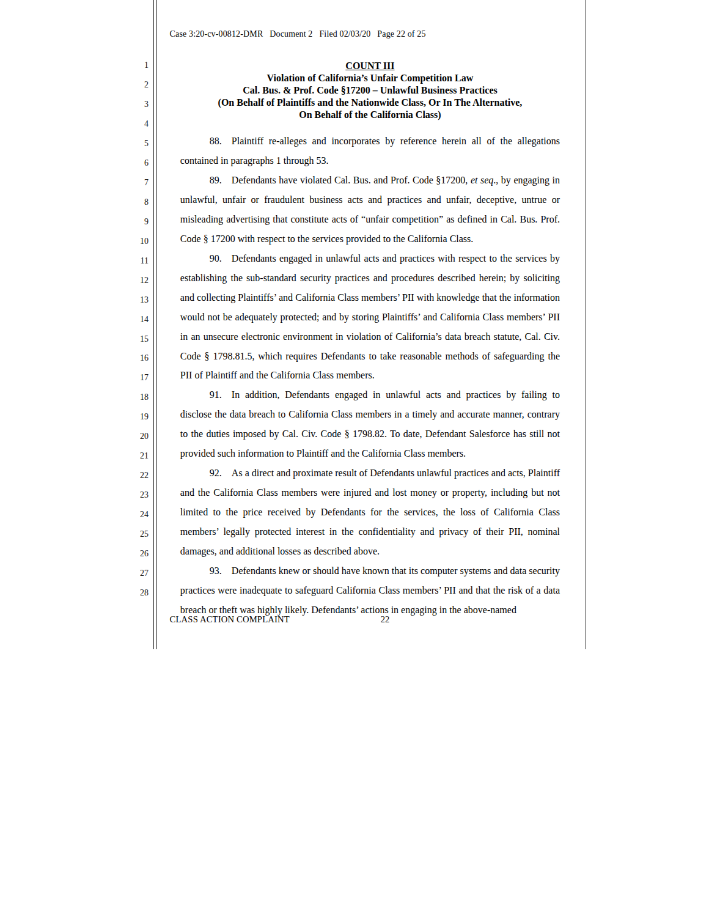Case 3:20-cv-00812-DMR Document 2 Filed 02/03/20 Page 22 of 25
1
2
3
4
5
6
7
8
9
10
11
12
13
14
15
16
17
18
19
20
21
22
23
24
25
26
27
28
COUNT III
Violation of California’s Unfair Competition Law
Cal. Bus. & Prof. Code §17200 – Unlawful Business Practices
(On Behalf of Plaintiffs and the Nationwide Class, Or In The Alternative,
On Behalf of the California Class)
88. Plaintiff re-alleges and incorporates by reference herein all of the allegations contained in paragraphs 1 through 53.
89. Defendants have violated Cal. Bus. and Prof. Code §17200, et seq., by engaging in unlawful, unfair or fraudulent business acts and practices and unfair, deceptive, untrue or misleading advertising that constitute acts of “unfair competition” as defined in Cal. Bus. Prof. Code § 17200 with respect to the services provided to the California Class.
90. Defendants engaged in unlawful acts and practices with respect to the services by establishing the sub-standard security practices and procedures described herein; by soliciting and collecting Plaintiffs’ and California Class members’ PII with knowledge that the information would not be adequately protected; and by storing Plaintiffs’ and California Class members’ PII in an unsecure electronic environment in violation of California’s data breach statute, Cal. Civ. Code § 1798.81.5, which requires Defendants to take reasonable methods of safeguarding the PII of Plaintiff and the California Class members.
91. In addition, Defendants engaged in unlawful acts and practices by failing to disclose the data breach to California Class members in a timely and accurate manner, contrary to the duties imposed by Cal. Civ. Code § 1798.82. To date, Defendant Salesforce has still not provided such information to Plaintiff and the California Class members.
92. As a direct and proximate result of Defendants unlawful practices and acts, Plaintiff and the California Class members were injured and lost money or property, including but not limited to the price received by Defendants for the services, the loss of California Class members’ legally protected interest in the confidentiality and privacy of their PII, nominal damages, and additional losses as described above.
93. Defendants knew or should have known that its computer systems and data security practices were inadequate to safeguard California Class members’ PII and that the risk of a data breach or theft was highly likely. Defendants’ actions in engaging in the above-named
CLASS ACTION COMPLAINT22